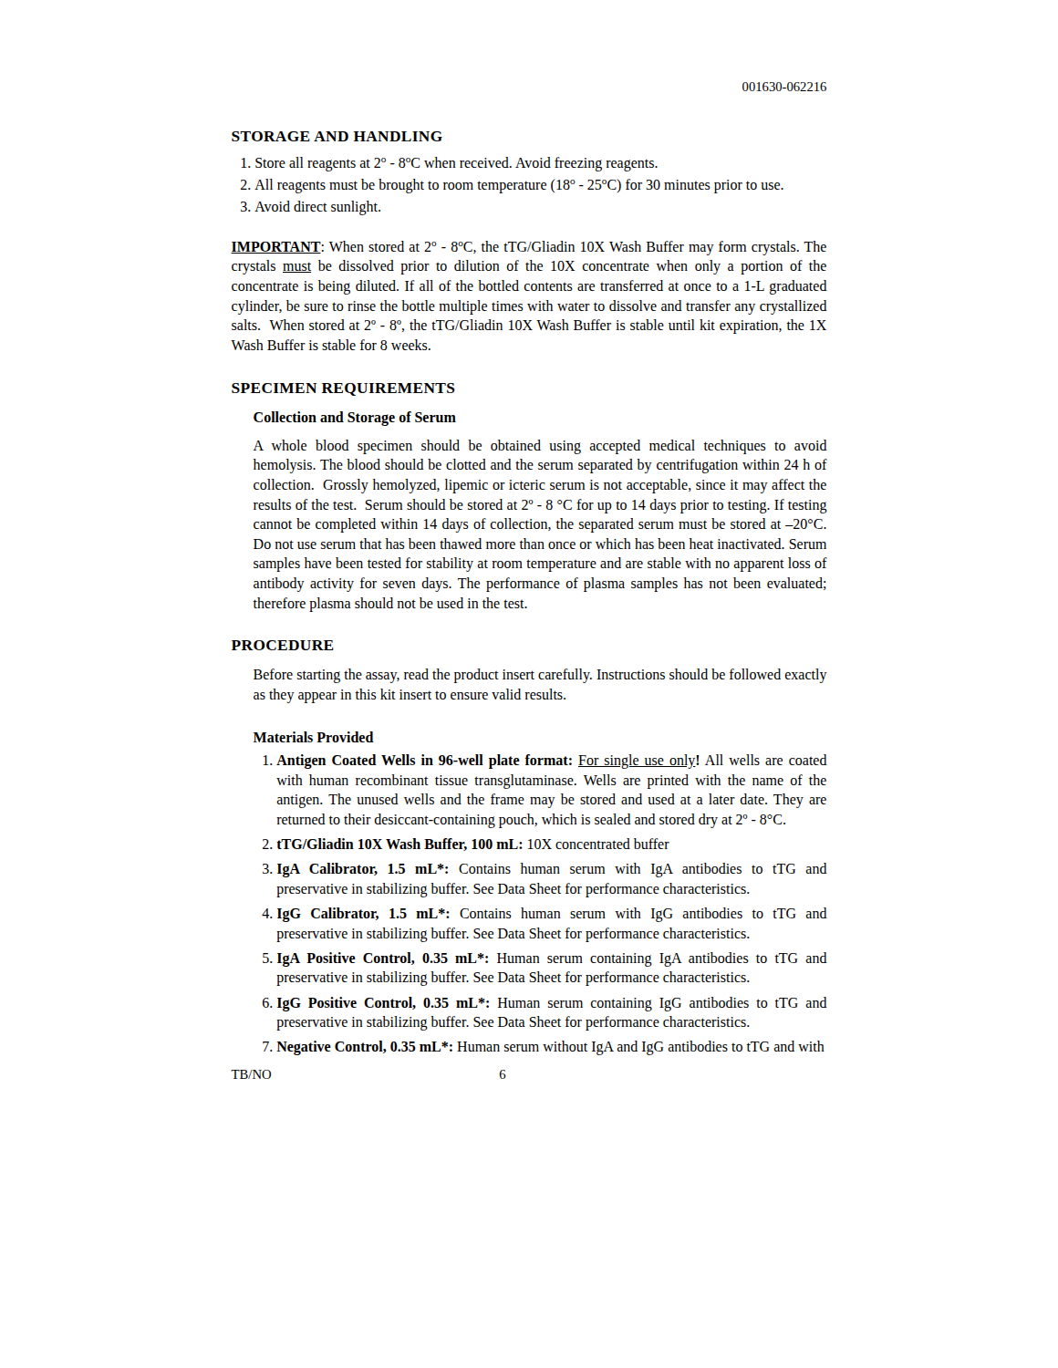001630-062216
STORAGE AND HANDLING
Store all reagents at 2o - 8oC when received. Avoid freezing reagents.
All reagents must be brought to room temperature (18o - 25oC) for 30 minutes prior to use.
Avoid direct sunlight.
IMPORTANT: When stored at 2o - 8oC, the tTG/Gliadin 10X Wash Buffer may form crystals. The crystals must be dissolved prior to dilution of the 10X concentrate when only a portion of the concentrate is being diluted. If all of the bottled contents are transferred at once to a 1-L graduated cylinder, be sure to rinse the bottle multiple times with water to dissolve and transfer any crystallized salts. When stored at 2º - 8º, the tTG/Gliadin 10X Wash Buffer is stable until kit expiration, the 1X Wash Buffer is stable for 8 weeks.
SPECIMEN REQUIREMENTS
Collection and Storage of Serum
A whole blood specimen should be obtained using accepted medical techniques to avoid hemolysis. The blood should be clotted and the serum separated by centrifugation within 24 h of collection. Grossly hemolyzed, lipemic or icteric serum is not acceptable, since it may affect the results of the test. Serum should be stored at 2º - 8 °C for up to 14 days prior to testing. If testing cannot be completed within 14 days of collection, the separated serum must be stored at –20°C. Do not use serum that has been thawed more than once or which has been heat inactivated. Serum samples have been tested for stability at room temperature and are stable with no apparent loss of antibody activity for seven days. The performance of plasma samples has not been evaluated; therefore plasma should not be used in the test.
PROCEDURE
Before starting the assay, read the product insert carefully. Instructions should be followed exactly as they appear in this kit insert to ensure valid results.
Materials Provided
Antigen Coated Wells in 96-well plate format: For single use only! All wells are coated with human recombinant tissue transglutaminase. Wells are printed with the name of the antigen. The unused wells and the frame may be stored and used at a later date. They are returned to their desiccant-containing pouch, which is sealed and stored dry at 2º - 8°C.
tTG/Gliadin 10X Wash Buffer, 100 mL: 10X concentrated buffer
IgA Calibrator, 1.5 mL*: Contains human serum with IgA antibodies to tTG and preservative in stabilizing buffer. See Data Sheet for performance characteristics.
IgG Calibrator, 1.5 mL*: Contains human serum with IgG antibodies to tTG and preservative in stabilizing buffer. See Data Sheet for performance characteristics.
IgA Positive Control, 0.35 mL*: Human serum containing IgA antibodies to tTG and preservative in stabilizing buffer. See Data Sheet for performance characteristics.
IgG Positive Control, 0.35 mL*: Human serum containing IgG antibodies to tTG and preservative in stabilizing buffer. See Data Sheet for performance characteristics.
Negative Control, 0.35 mL*: Human serum without IgA and IgG antibodies to tTG and with
TB/NO 6